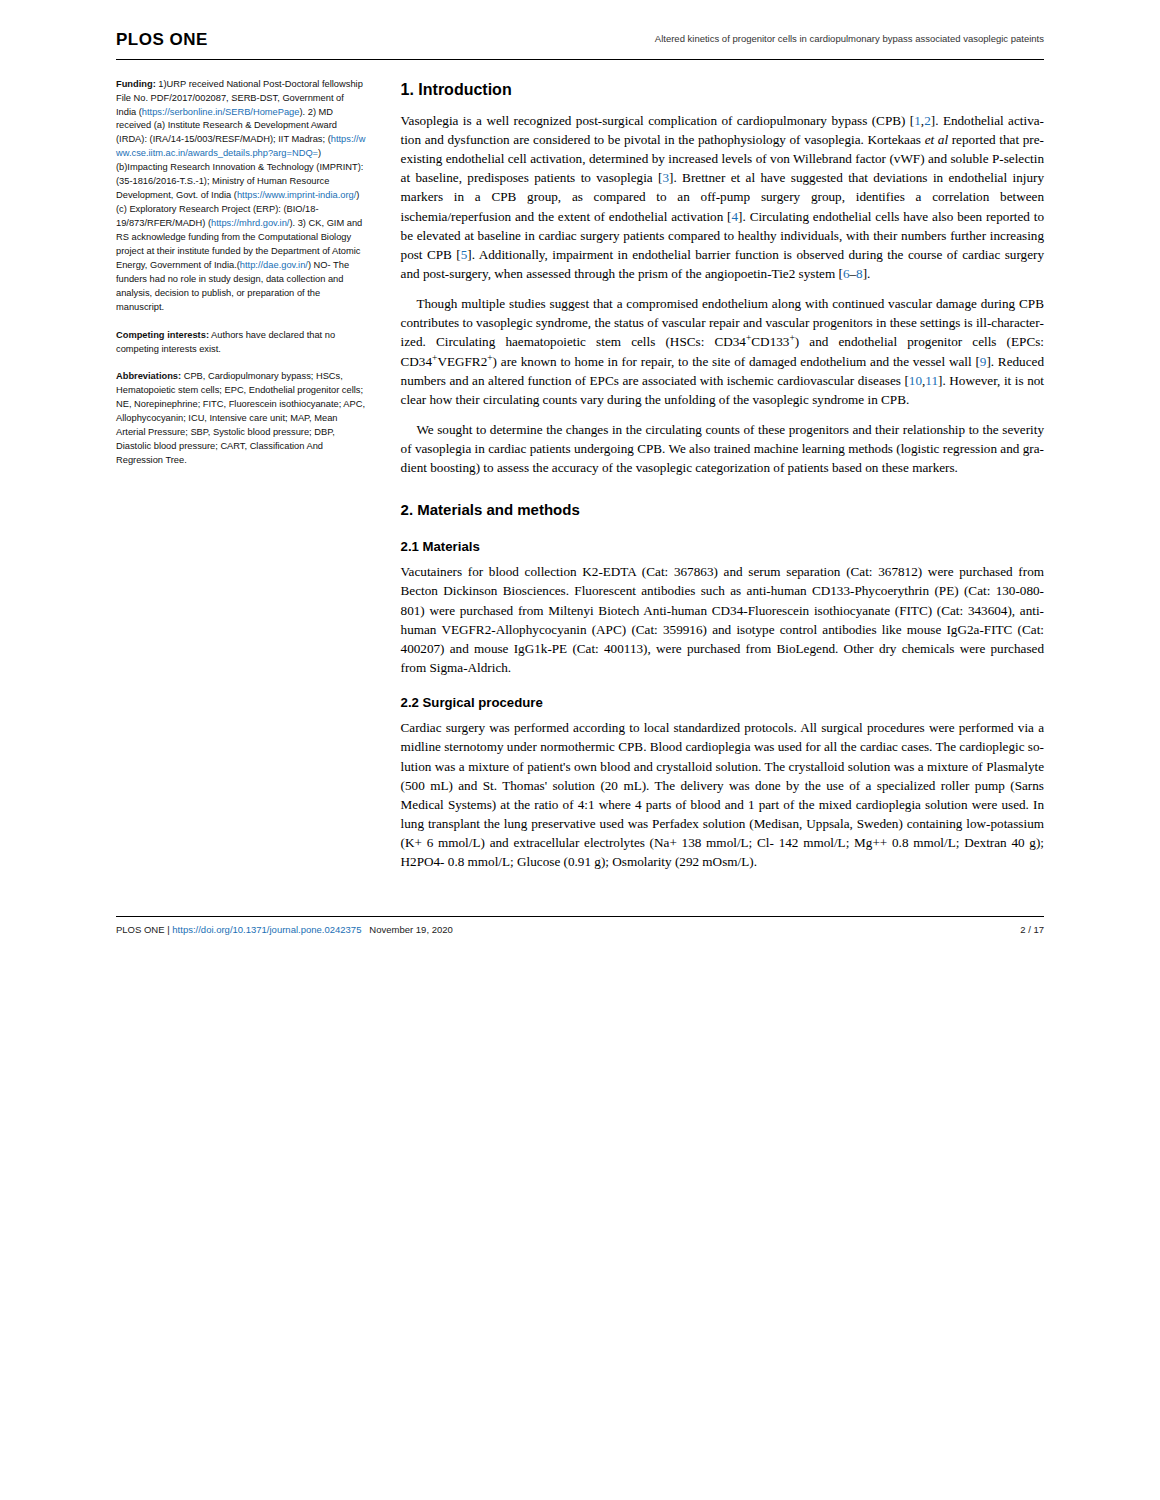PLOS ONE
Altered kinetics of progenitor cells in cardiopulmonary bypass associated vasoplegic pateints
Funding: 1)URP received National Post-Doctoral fellowship File No. PDF/2017/002087, SERB-DST, Government of India (https://serbonline.in/SERB/HomePage). 2) MD received (a) Institute Research & Development Award (IRDA): (IRA/14-15/003/RESF/MADH); IIT Madras; (https://www.cse.iitm.ac.in/awards_details.php?arg=NDQ=) (b)Impacting Research Innovation & Technology (IMPRINT): (35-1816/2016-T.S.-1); Ministry of Human Resource Development, Govt. of India (https://www.imprint-india.org/) (c) Exploratory Research Project (ERP): (BIO/18-19/873/RFER/MADH) (https://mhrd.gov.in/). 3) CK, GIM and RS acknowledge funding from the Computational Biology project at their institute funded by the Department of Atomic Energy, Government of India.(http://dae.gov.in/) NO- The funders had no role in study design, data collection and analysis, decision to publish, or preparation of the manuscript.
Competing interests: Authors have declared that no competing interests exist.
Abbreviations: CPB, Cardiopulmonary bypass; HSCs, Hematopoietic stem cells; EPC, Endothelial progenitor cells; NE, Norepinephrine; FITC, Fluorescein isothiocyanate; APC, Allophycocyanin; ICU, Intensive care unit; MAP, Mean Arterial Pressure; SBP, Systolic blood pressure; DBP, Diastolic blood pressure; CART, Classification And Regression Tree.
1. Introduction
Vasoplegia is a well recognized post-surgical complication of cardiopulmonary bypass (CPB) [1,2]. Endothelial activation and dysfunction are considered to be pivotal in the pathophysiology of vasoplegia. Kortekaas et al reported that pre-existing endothelial cell activation, determined by increased levels of von Willebrand factor (vWF) and soluble P-selectin at baseline, predisposes patients to vasoplegia [3]. Brettner et al have suggested that deviations in endothelial injury markers in a CPB group, as compared to an off-pump surgery group, identifies a correlation between ischemia/reperfusion and the extent of endothelial activation [4]. Circulating endothelial cells have also been reported to be elevated at baseline in cardiac surgery patients compared to healthy individuals, with their numbers further increasing post CPB [5]. Additionally, impairment in endothelial barrier function is observed during the course of cardiac surgery and post-surgery, when assessed through the prism of the angiopoetin-Tie2 system [6–8].
Though multiple studies suggest that a compromised endothelium along with continued vascular damage during CPB contributes to vasoplegic syndrome, the status of vascular repair and vascular progenitors in these settings is ill-characterized. Circulating haematopoietic stem cells (HSCs: CD34+CD133+) and endothelial progenitor cells (EPCs: CD34+VEGFR2+) are known to home in for repair, to the site of damaged endothelium and the vessel wall [9]. Reduced numbers and an altered function of EPCs are associated with ischemic cardiovascular diseases [10,11]. However, it is not clear how their circulating counts vary during the unfolding of the vasoplegic syndrome in CPB.
We sought to determine the changes in the circulating counts of these progenitors and their relationship to the severity of vasoplegia in cardiac patients undergoing CPB. We also trained machine learning methods (logistic regression and gradient boosting) to assess the accuracy of the vasoplegic categorization of patients based on these markers.
2. Materials and methods
2.1 Materials
Vacutainers for blood collection K2-EDTA (Cat: 367863) and serum separation (Cat: 367812) were purchased from Becton Dickinson Biosciences. Fluorescent antibodies such as anti-human CD133-Phycoerythrin (PE) (Cat: 130-080-801) were purchased from Miltenyi Biotech Anti-human CD34-Fluorescein isothiocyanate (FITC) (Cat: 343604), anti-human VEGFR2-Allophycocyanin (APC) (Cat: 359916) and isotype control antibodies like mouse IgG2a-FITC (Cat: 400207) and mouse IgG1k-PE (Cat: 400113), were purchased from BioLegend. Other dry chemicals were purchased from Sigma-Aldrich.
2.2 Surgical procedure
Cardiac surgery was performed according to local standardized protocols. All surgical procedures were performed via a midline sternotomy under normothermic CPB. Blood cardioplegia was used for all the cardiac cases. The cardioplegic solution was a mixture of patient's own blood and crystalloid solution. The crystalloid solution was a mixture of Plasmalyte (500 mL) and St. Thomas' solution (20 mL). The delivery was done by the use of a specialized roller pump (Sarns Medical Systems) at the ratio of 4:1 where 4 parts of blood and 1 part of the mixed cardioplegia solution were used. In lung transplant the lung preservative used was Perfadex solution (Medisan, Uppsala, Sweden) containing low-potassium (K+ 6 mmol/L) and extracellular electrolytes (Na+ 138 mmol/L; Cl- 142 mmol/L; Mg++ 0.8 mmol/L; Dextran 40 g); H2PO4- 0.8 mmol/L; Glucose (0.91 g); Osmolarity (292 mOsm/L).
PLOS ONE | https://doi.org/10.1371/journal.pone.0242375 November 19, 2020
2 / 17